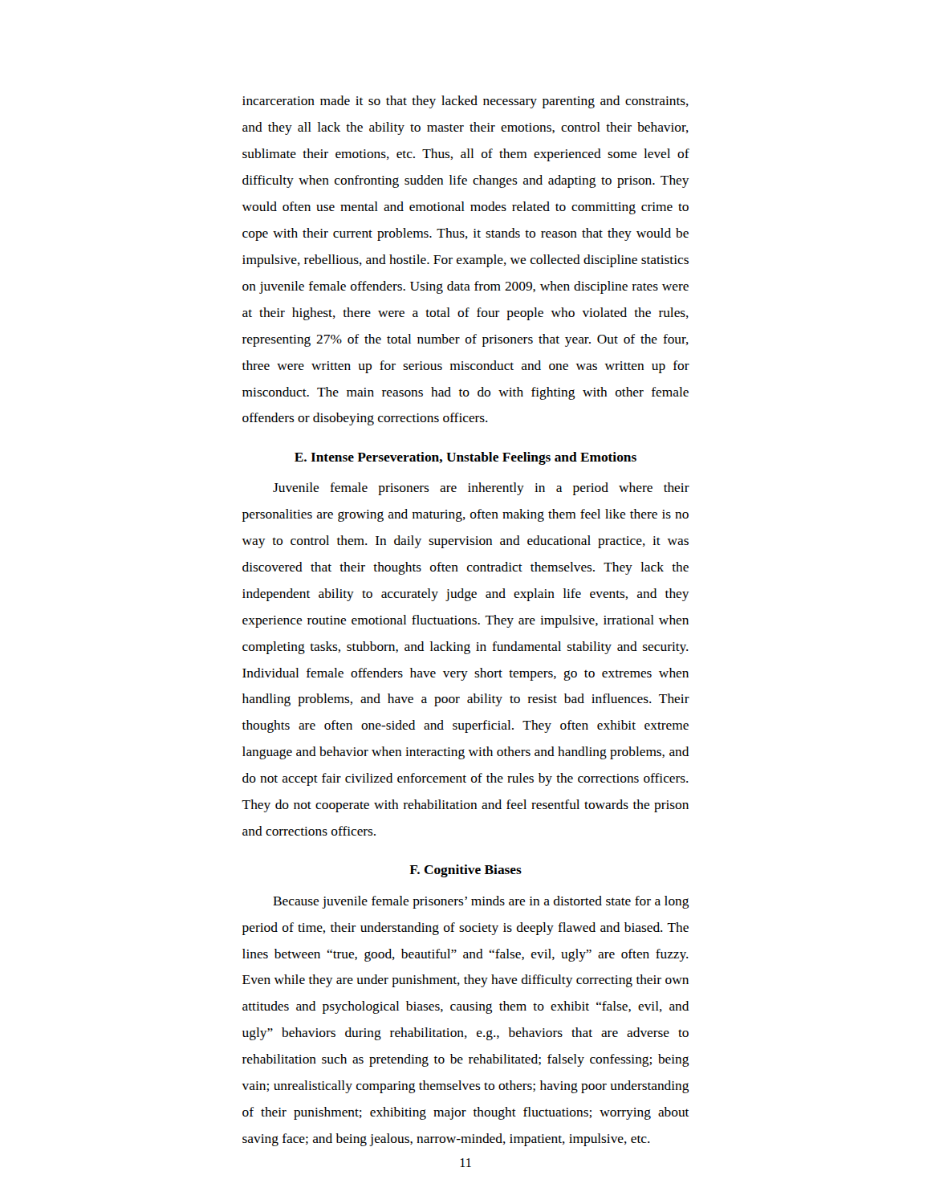incarceration made it so that they lacked necessary parenting and constraints, and they all lack the ability to master their emotions, control their behavior, sublimate their emotions, etc. Thus, all of them experienced some level of difficulty when confronting sudden life changes and adapting to prison. They would often use mental and emotional modes related to committing crime to cope with their current problems. Thus, it stands to reason that they would be impulsive, rebellious, and hostile. For example, we collected discipline statistics on juvenile female offenders. Using data from 2009, when discipline rates were at their highest, there were a total of four people who violated the rules, representing 27% of the total number of prisoners that year. Out of the four, three were written up for serious misconduct and one was written up for misconduct. The main reasons had to do with fighting with other female offenders or disobeying corrections officers.
E. Intense Perseveration, Unstable Feelings and Emotions
Juvenile female prisoners are inherently in a period where their personalities are growing and maturing, often making them feel like there is no way to control them. In daily supervision and educational practice, it was discovered that their thoughts often contradict themselves. They lack the independent ability to accurately judge and explain life events, and they experience routine emotional fluctuations. They are impulsive, irrational when completing tasks, stubborn, and lacking in fundamental stability and security. Individual female offenders have very short tempers, go to extremes when handling problems, and have a poor ability to resist bad influences. Their thoughts are often one-sided and superficial. They often exhibit extreme language and behavior when interacting with others and handling problems, and do not accept fair civilized enforcement of the rules by the corrections officers. They do not cooperate with rehabilitation and feel resentful towards the prison and corrections officers.
F. Cognitive Biases
Because juvenile female prisoners’ minds are in a distorted state for a long period of time, their understanding of society is deeply flawed and biased. The lines between “true, good, beautiful” and “false, evil, ugly” are often fuzzy. Even while they are under punishment, they have difficulty correcting their own attitudes and psychological biases, causing them to exhibit “false, evil, and ugly” behaviors during rehabilitation, e.g., behaviors that are adverse to rehabilitation such as pretending to be rehabilitated; falsely confessing; being vain; unrealistically comparing themselves to others; having poor understanding of their punishment; exhibiting major thought fluctuations; worrying about saving face; and being jealous, narrow-minded, impatient, impulsive, etc.
11